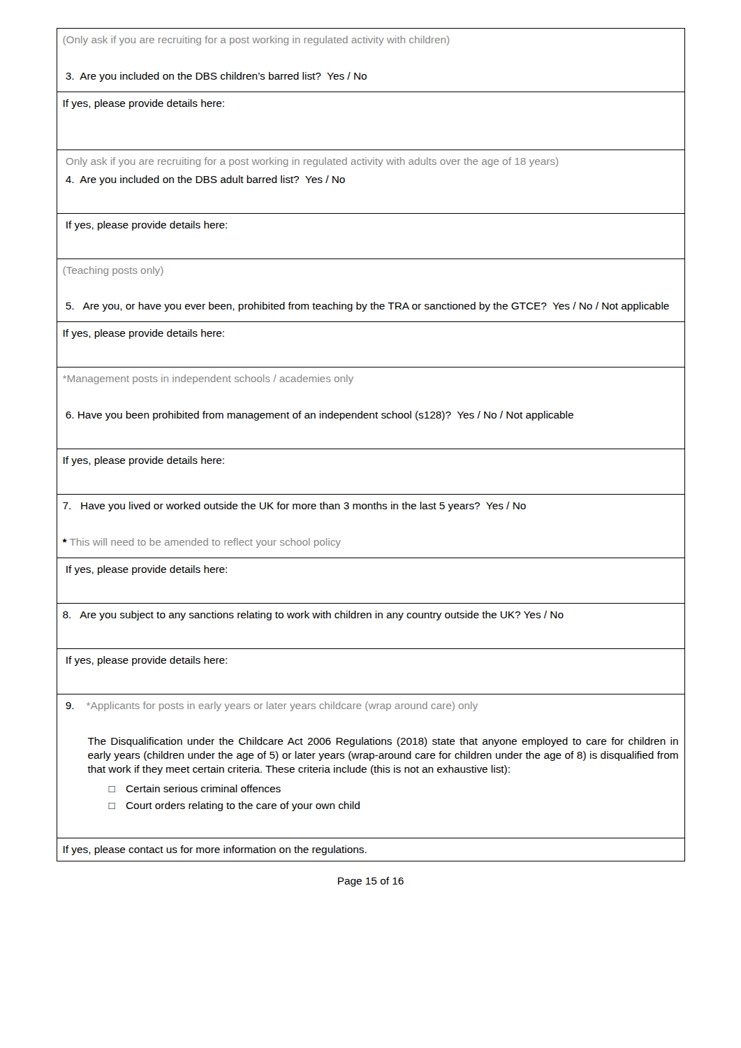| (Only ask if you are recruiting for a post working in regulated activity with children) 3. Are you included on the DBS children’s barred list? Yes / No |
| If yes, please provide details here: |
| Only ask if you are recruiting for a post working in regulated activity with adults over the age of 18 years) 4. Are you included on the DBS adult barred list? Yes / No |
| If yes, please provide details here: |
| (Teaching posts only) 5. Are you, or have you ever been, prohibited from teaching by the TRA or sanctioned by the GTCE? Yes / No / Not applicable |
| If yes, please provide details here: |
| *Management posts in independent schools / academies only 6. Have you been prohibited from management of an independent school (s128)? Yes / No / Not applicable |
| If yes, please provide details here: |
| 7. Have you lived or worked outside the UK for more than 3 months in the last 5 years? Yes / No * This will need to be amended to reflect your school policy |
| If yes, please provide details here: |
| 8. Are you subject to any sanctions relating to work with children in any country outside the UK? Yes / No |
| If yes, please provide details here: |
| 9. *Applicants for posts in early years or later years childcare (wrap around care) only The Disqualification under the Childcare Act 2006 Regulations (2018) state that anyone employed to care for children in early years (children under the age of 5) or later years (wrap-around care for children under the age of 8) is disqualified from that work if they meet certain criteria. These criteria include (this is not an exhaustive list): Certain serious criminal offences Court orders relating to the care of your own child |
| If yes, please contact us for more information on the regulations. |
Page 15 of 16